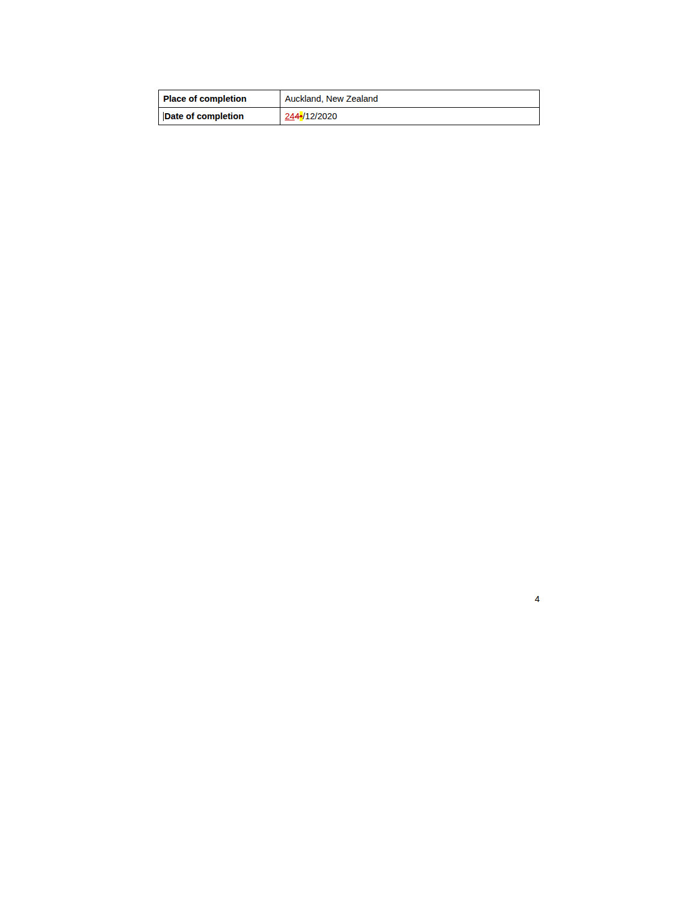| Place of completion | Auckland, New Zealand |
| Date of completion | 24 4 • /12/2020 |
4